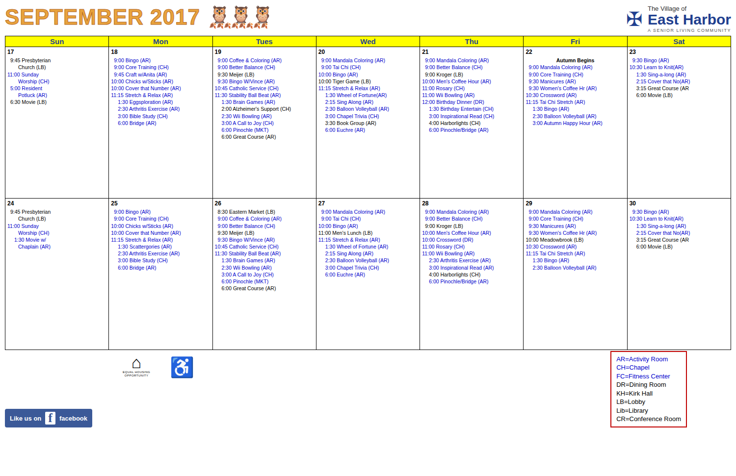SEPTEMBER 2017
🦉🦉🦉 🍂🍂🍂🍂🍂🍂🍂🍂
✠
The Village of
East Harbor
A SENIOR LIVING COMMUNITY
| Sun | Mon | Tues | Wed | Thu | Fri | Sat |
| --- | --- | --- | --- | --- | --- | --- |
| 17 9:45 Presbyterian Church (LB) 11:00 Sunday Worship (CH) 5:00 Resident Potluck (AR) 6:30 Movie (LB) | 18 9:00 Bingo (AR) 9:00 Core Training (CH) 9:45 Craft w/Anita (AR) 10:00 Chicks w/Sticks (AR) 10:00 Cover that Number (AR) 11:15 Stretch & Relax (AR) 1:30 Eggsploration (AR) 2:30 Arthritis Exercise (AR) 3:00 Bible Study (CH) 6:00 Bridge (AR) | 19 9:00 Coffee & Coloring (AR) 9:00 Better Balance (CH) 9:30 Meijer (LB) 9:30 Bingo W/Vince (AR) 10:45 Catholic Service (CH) 11:30 Stability Ball Beat (AR) 1:30 Brain Games (AR) 2:00 Alzheimer's Support (CH) 2:30 Wii Bowling (AR) 3:00 A Call to Joy (CH) 6:00 Pinochle (MKT) 6:00 Great Course (AR) | 20 9:00 Mandala Coloring (AR) 9:00 Tai Chi (CH) 10:00 Bingo (AR) 10:00 Tiger Game (LB) 11:15 Stretch & Relax (AR) 1:30 Wheel of Fortune(AR) 2:15 Sing Along (AR) 2:30 Balloon Volleyball (AR) 3:00 Chapel Trivia (CH) 3:30 Book Group (AR) 6:00 Euchre (AR) | 21 9:00 Mandala Coloring (AR) 9:00 Better Balance (CH) 9:00 Kroger (LB) 10:00 Men's Coffee Hour (AR) 11:00 Rosary (CH) 11:00 Wii Bowling (AR) 12:00 Birthday Dinner (DR) 1:30 Birthday Entertain (CH) 3:00 Inspirational Read (CH) 4:00 Harborlights (CH) 6:00 Pinochle/Bridge (AR) | 22 Autumn Begins 9:00 Mandala Coloring (AR) 9:00 Core Training (CH) 9:30 Manicures (AR) 9:30 Women's Coffee Hr (AR) 10:30 Crossword (AR) 11:15 Tai Chi Stretch (AR) 1:30 Bingo (AR) 2:30 Balloon Volleyball (AR) 3:00 Autumn Happy Hour (AR) | 23 9:30 Bingo (AR) 10:30 Learn to Knit(AR) 1:30 Sing-a-long (AR) 2:15 Cover that No(AR) 3:15 Great Course (AR 6:00 Movie (LB) |
| 24 9:45 Presbyterian Church (LB) 11:00 Sunday Worship (CH) 1:30 Movie w/ Chaplain (AR) | 25 9:00 Bingo (AR) 9:00 Core Training (CH) 10:00 Chicks w/Sticks (AR) 10:00 Cover that Number (AR) 11:15 Stretch & Relax (AR) 1:30 Scattergories (AR) 2:30 Arthritis Exercise (AR) 3:00 Bible Study (CH) 6:00 Bridge (AR) | 26 8:30 Eastern Market (LB) 9:00 Coffee & Coloring (AR) 9:00 Better Balance (CH) 9:30 Meijer (LB) 9:30 Bingo W/Vince (AR) 10:45 Catholic Service (CH) 11:30 Stability Ball Beat (AR) 1:30 Brain Games (AR) 2:30 Wii Bowling (AR) 3:00 A Call to Joy (CH) 6:00 Pinochle (MKT) 6:00 Great Course (AR) | 27 9:00 Mandala Coloring (AR) 9:00 Tai Chi (CH) 10:00 Bingo (AR) 11:00 Men's Lunch (LB) 11:15 Stretch & Relax (AR) 1:30 Wheel of Fortune (AR) 2:15 Sing Along (AR) 2:30 Balloon Volleyball (AR) 3:00 Chapel Trivia (CH) 6:00 Euchre (AR) | 28 9:00 Mandala Coloring (AR) 9:00 Better Balance (CH) 9:00 Kroger (LB) 10:00 Men's Coffee Hour (AR) 10:00 Crossword (DR) 11:00 Rosary (CH) 11:00 Wii Bowling (AR) 2:30 Arthritis Exercise (AR) 3:00 Inspirational Read (AR) 4:00 Harborlights (CH) 6:00 Pinochle/Bridge (AR) | 29 9:00 Mandala Coloring (AR) 9:00 Core Training (CH) 9:30 Manicures (AR) 9:30 Women's Coffee Hr (AR) 10:00 Meadowbrook (LB) 10:30 Crossword (AR) 11:15 Tai Chi Stretch (AR) 1:30 Bingo (AR) 2:30 Balloon Volleyball (AR) | 30 9:30 Bingo (AR) 10:30 Learn to Knit(AR) 1:30 Sing-a-long (AR) 2:15 Cover that No(AR) 3:15 Great Course (AR 6:00 Movie (LB) |
⌂
EQUAL HOUSING
OPPORTUNITY
♿
Like us on f facebook
AR=Activity Room
CH=Chapel
FC=Fitness Center
DR=Dining Room
KH=Kirk Hall
LB=Lobby
Lib=Library
CR=Conference Room